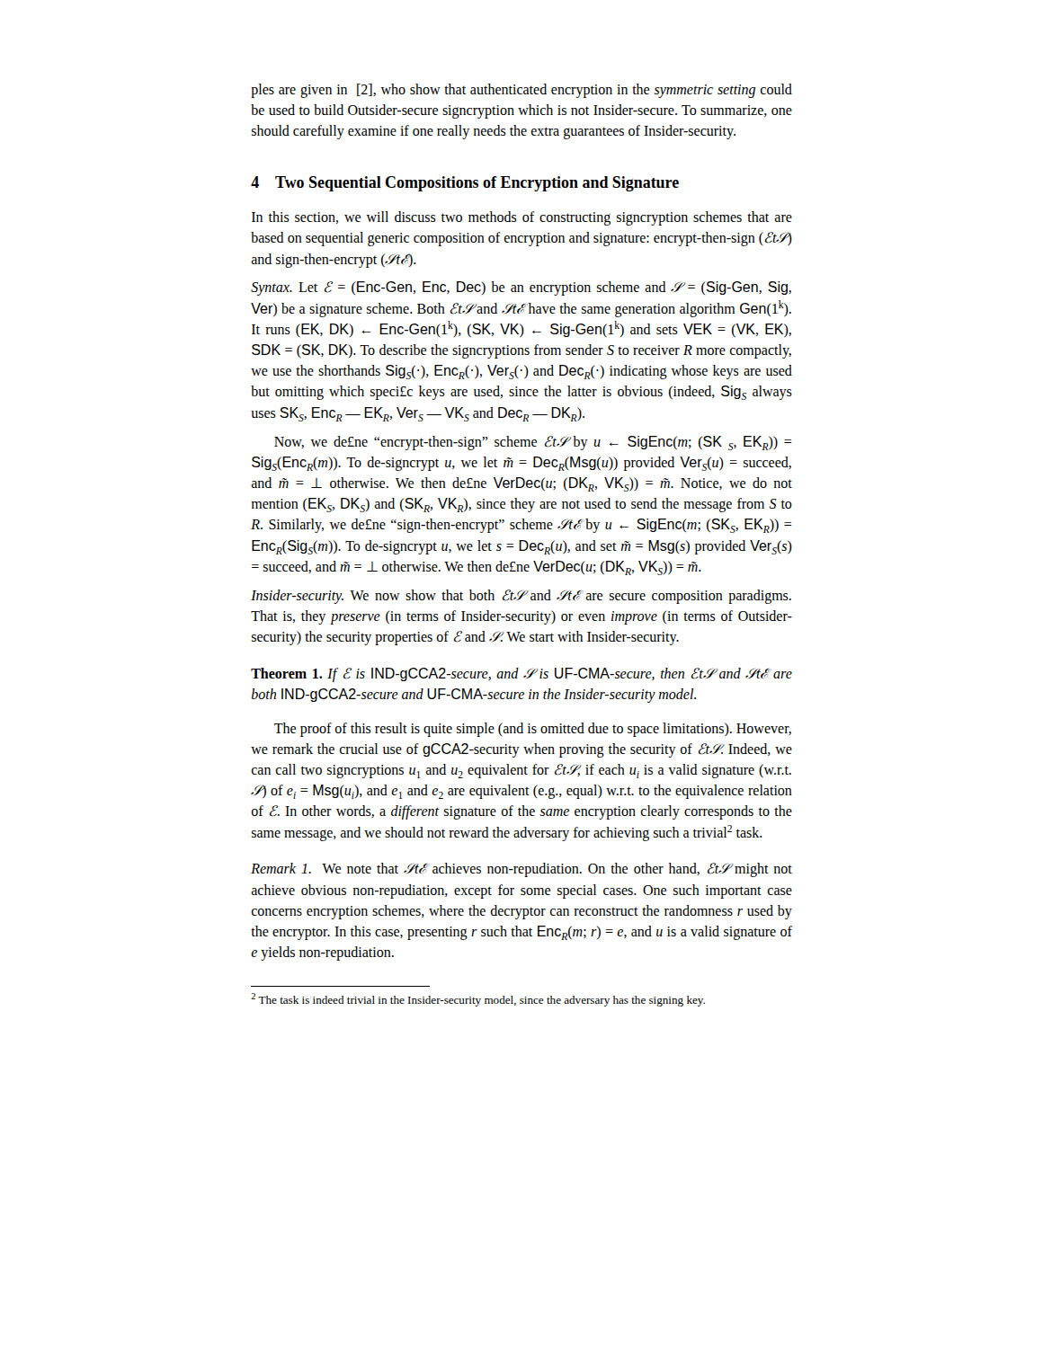ples are given in [2], who show that authenticated encryption in the symmetric setting could be used to build Outsider-secure signcryption which is not Insider-secure. To summarize, one should carefully examine if one really needs the extra guarantees of Insider-security.
4 Two Sequential Compositions of Encryption and Signature
In this section, we will discuss two methods of constructing signcryption schemes that are based on sequential generic composition of encryption and signature: encrypt-then-sign (ℰt𝒮) and sign-then-encrypt (𝒮tℰ).
Syntax. Let ℰ = (Enc-Gen, Enc, Dec) be an encryption scheme and 𝒮 = (Sig-Gen, Sig, Ver) be a signature scheme. Both ℰt𝒮 and 𝒮tℰ have the same generation algorithm Gen(1k). It runs (EK, DK) ← Enc-Gen(1k), (SK, VK) ← Sig-Gen(1k) and sets VEK = (VK, EK), SDK = (SK, DK). To describe the signcryptions from sender S to receiver R more compactly, we use the shorthands SigS(·), EncR(·), VerS(·) and DecR(·) indicating whose keys are used but omitting which speci£c keys are used, since the latter is obvious (indeed, SigS always uses SKS, EncR — EKR, VerS — VKS and DecR — DKR).
Now, we de£ne “encrypt-then-sign” scheme ℰt𝒮 by u ← SigEnc(m; (SK S, EKR)) = SigS(EncR(m)). To de-signcrypt u, we let m̃ = DecR(Msg(u)) provided VerS(u) = succeed, and m̃ = ⊥ otherwise. We then de£ne VerDec(u; (DKR, VKS)) = m̃. Notice, we do not mention (EKS, DKS) and (SKR, VKR), since they are not used to send the message from S to R. Similarly, we de£ne “sign-then-encrypt” scheme 𝒮tℰ by u ← SigEnc(m; (SKS, EKR)) = EncR(SigS(m)). To de-signcrypt u, we let s = DecR(u), and set m̃ = Msg(s) provided VerS(s) = succeed, and m̃ = ⊥ otherwise. We then de£ne VerDec(u; (DKR, VKS)) = m̃.
Insider-security. We now show that both ℰt𝒮 and 𝒮tℰ are secure composition paradigms. That is, they preserve (in terms of Insider-security) or even improve (in terms of Outsider-security) the security properties of ℰ and 𝒮. We start with Insider-security.
Theorem 1. If ℰ is IND-gCCA2-secure, and 𝒮 is UF-CMA-secure, then ℰt𝒮 and 𝒮tℰ are both IND-gCCA2-secure and UF-CMA-secure in the Insider-security model.
The proof of this result is quite simple (and is omitted due to space limitations). However, we remark the crucial use of gCCA2-security when proving the security of ℰt𝒮. Indeed, we can call two signcryptions u1 and u2 equivalent for ℰt𝒮, if each ui is a valid signature (w.r.t. 𝒮) of ei = Msg(ui), and e1 and e2 are equivalent (e.g., equal) w.r.t. to the equivalence relation of ℰ. In other words, a different signature of the same encryption clearly corresponds to the same message, and we should not reward the adversary for achieving such a trivial2 task.
Remark 1. We note that 𝒮tℰ achieves non-repudiation. On the other hand, ℰt𝒮 might not achieve obvious non-repudiation, except for some special cases. One such important case concerns encryption schemes, where the decryptor can reconstruct the randomness r used by the encryptor. In this case, presenting r such that EncR(m; r) = e, and u is a valid signature of e yields non-repudiation.
2 The task is indeed trivial in the Insider-security model, since the adversary has the signing key.